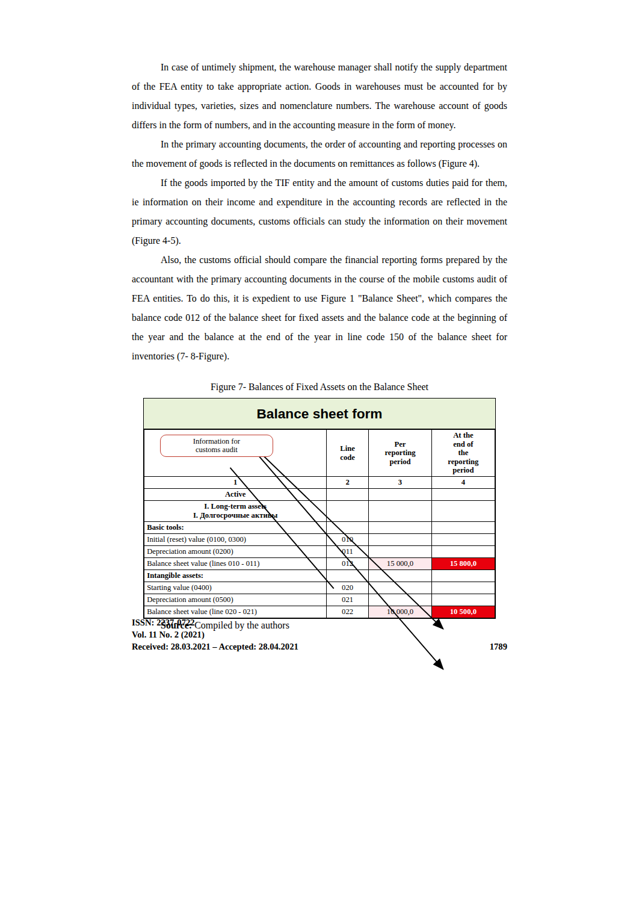In case of untimely shipment, the warehouse manager shall notify the supply department of the FEA entity to take appropriate action. Goods in warehouses must be accounted for by individual types, varieties, sizes and nomenclature numbers. The warehouse account of goods differs in the form of numbers, and in the accounting measure in the form of money.
In the primary accounting documents, the order of accounting and reporting processes on the movement of goods is reflected in the documents on remittances as follows (Figure 4).
If the goods imported by the TIF entity and the amount of customs duties paid for them, ie information on their income and expenditure in the accounting records are reflected in the primary accounting documents, customs officials can study the information on their movement (Figure 4-5).
Also, the customs official should compare the financial reporting forms prepared by the accountant with the primary accounting documents in the course of the mobile customs audit of FEA entities. To do this, it is expedient to use Figure 1 "Balance Sheet", which compares the balance code 012 of the balance sheet for fixed assets and the balance code at the beginning of the year and the balance at the end of the year in line code 150 of the balance sheet for inventories (7- 8-Figure).
Figure 7- Balances of Fixed Assets on the Balance Sheet
Balance sheet form
| Name of indicators | Line code | Per reporting period | At the end of the reporting period |
| --- | --- | --- | --- |
| 1 | 2 | 3 | 4 |
| Active | | | |
| I. Long-term assets I. Долгосрочные активы | | | |
| Basic tools: | | | |
| Initial (reset) value (0100, 0300) | 010 | | |
| Depreciation amount (0200) | 011 | | |
| Balance sheet value (lines 010 - 011) | 012 | 15 000,0 | 15 800,0 |
| Intangible assets: | | | |
| Starting value (0400) | 020 | | |
| Depreciation amount (0500) | 021 | | |
| Balance sheet value (line 020 - 021) | 022 | 10 000,0 | 10 500,0 |
Information for
customs audit
Source: Compiled by the authors
ISSN: 2237-0722
Vol. 11 No. 2 (2021)
Received: 28.03.2021 – Accepted: 28.04.2021
1789